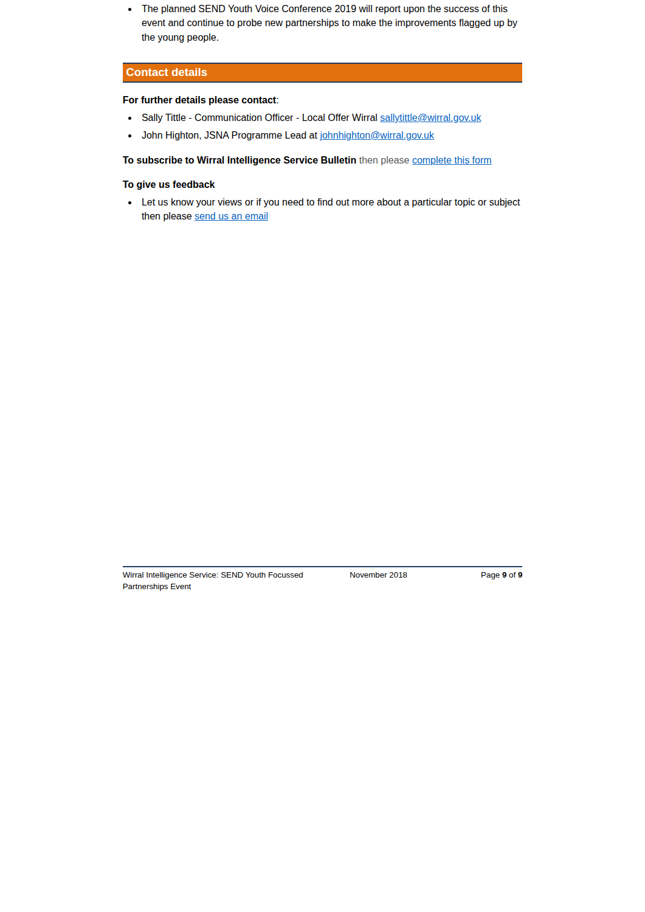The planned SEND Youth Voice Conference 2019 will report upon the success of this event and continue to probe new partnerships to make the improvements flagged up by the young people.
Contact details
For further details please contact:
Sally Tittle - Communication Officer - Local Offer Wirral sallytittle@wirral.gov.uk
John Highton, JSNA Programme Lead at johnhighton@wirral.gov.uk
To subscribe to Wirral Intelligence Service Bulletin then please complete this form
To give us feedback
Let us know your views or if you need to find out more about a particular topic or subject then please send us an email
| Wirral Intelligence Service: SEND Youth Focussed Partnerships Event | November 2018 | Page 9 of 9 |